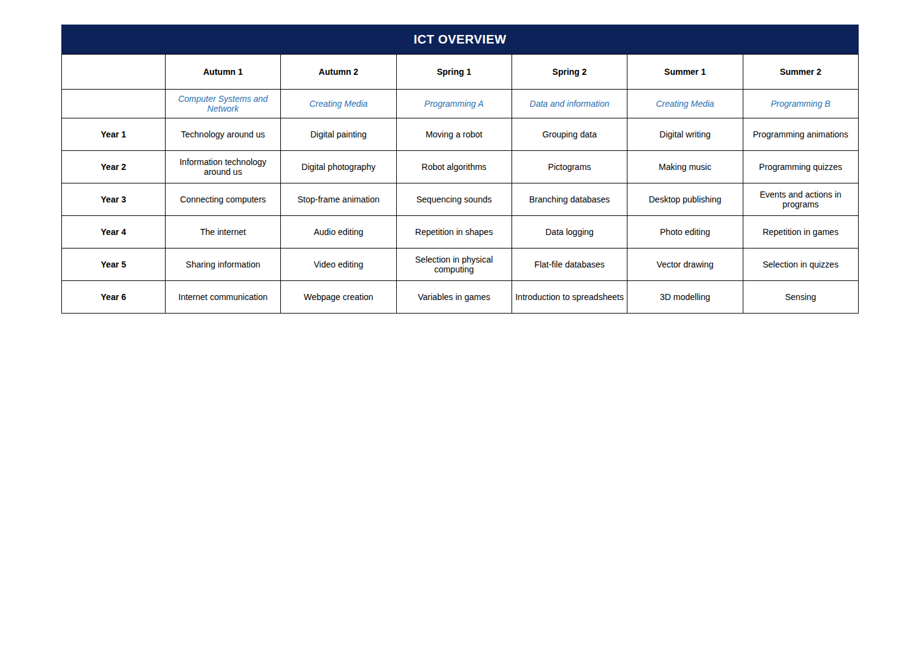ICT OVERVIEW
| | Autumn 1 | Autumn 2 | Spring 1 | Spring 2 | Summer 1 | Summer 2 |
| --- | --- | --- | --- | --- | --- | --- |
| | Computer Systems and Network | Creating Media | Programming A | Data and information | Creating Media | Programming B |
| Year 1 | Technology around us | Digital painting | Moving a robot | Grouping data | Digital writing | Programming animations |
| Year 2 | Information technology around us | Digital photography | Robot algorithms | Pictograms | Making music | Programming quizzes |
| Year 3 | Connecting computers | Stop-frame animation | Sequencing sounds | Branching databases | Desktop publishing | Events and actions in programs |
| Year 4 | The internet | Audio editing | Repetition in shapes | Data logging | Photo editing | Repetition in games |
| Year 5 | Sharing information | Video editing | Selection in physical computing | Flat-file databases | Vector drawing | Selection in quizzes |
| Year 6 | Internet communication | Webpage creation | Variables in games | Introduction to spreadsheets | 3D modelling | Sensing |